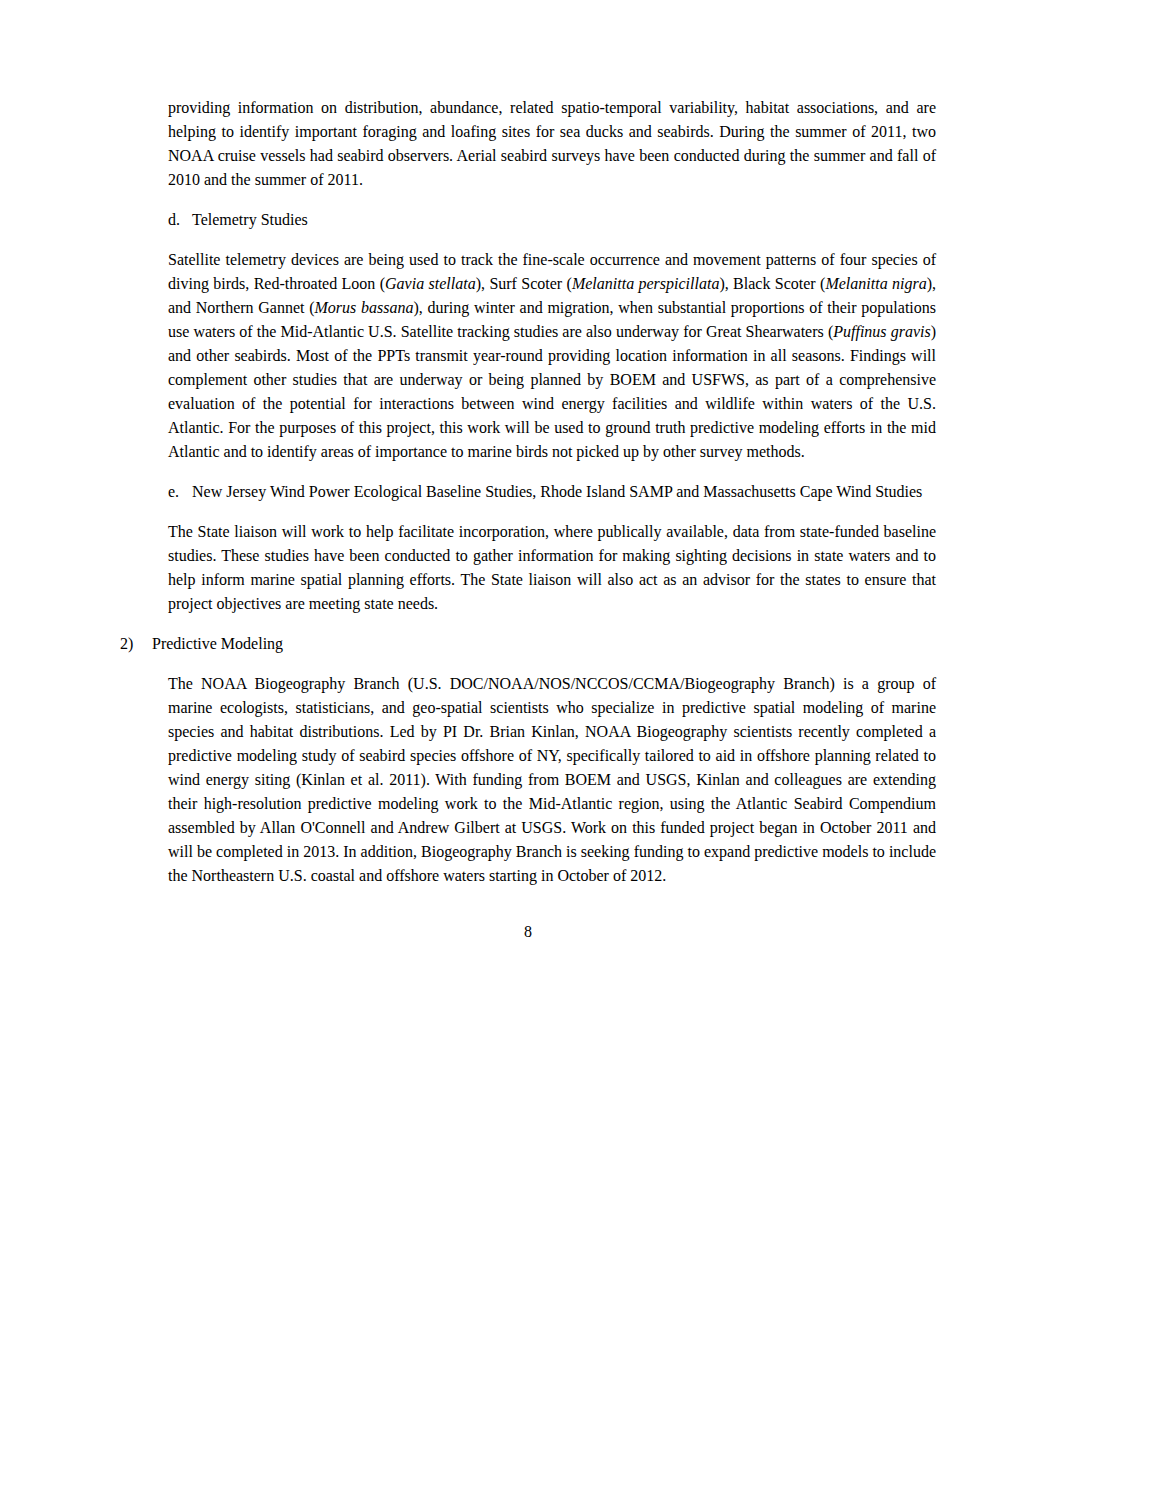providing information on distribution, abundance, related spatio-temporal variability, habitat associations, and are helping to identify important foraging and loafing sites for sea ducks and seabirds. During the summer of 2011, two NOAA cruise vessels had seabird observers. Aerial seabird surveys have been conducted during the summer and fall of 2010 and the summer of 2011.
d. Telemetry Studies
Satellite telemetry devices are being used to track the fine-scale occurrence and movement patterns of four species of diving birds, Red-throated Loon (Gavia stellata), Surf Scoter (Melanitta perspicillata), Black Scoter (Melanitta nigra), and Northern Gannet (Morus bassana), during winter and migration, when substantial proportions of their populations use waters of the Mid-Atlantic U.S. Satellite tracking studies are also underway for Great Shearwaters (Puffinus gravis) and other seabirds. Most of the PPTs transmit year-round providing location information in all seasons. Findings will complement other studies that are underway or being planned by BOEM and USFWS, as part of a comprehensive evaluation of the potential for interactions between wind energy facilities and wildlife within waters of the U.S. Atlantic. For the purposes of this project, this work will be used to ground truth predictive modeling efforts in the mid Atlantic and to identify areas of importance to marine birds not picked up by other survey methods.
e. New Jersey Wind Power Ecological Baseline Studies, Rhode Island SAMP and Massachusetts Cape Wind Studies
The State liaison will work to help facilitate incorporation, where publically available, data from state-funded baseline studies. These studies have been conducted to gather information for making sighting decisions in state waters and to help inform marine spatial planning efforts. The State liaison will also act as an advisor for the states to ensure that project objectives are meeting state needs.
2) Predictive Modeling
The NOAA Biogeography Branch (U.S. DOC/NOAA/NOS/NCCOS/CCMA/Biogeography Branch) is a group of marine ecologists, statisticians, and geo-spatial scientists who specialize in predictive spatial modeling of marine species and habitat distributions. Led by PI Dr. Brian Kinlan, NOAA Biogeography scientists recently completed a predictive modeling study of seabird species offshore of NY, specifically tailored to aid in offshore planning related to wind energy siting (Kinlan et al. 2011). With funding from BOEM and USGS, Kinlan and colleagues are extending their high-resolution predictive modeling work to the Mid-Atlantic region, using the Atlantic Seabird Compendium assembled by Allan O'Connell and Andrew Gilbert at USGS. Work on this funded project began in October 2011 and will be completed in 2013. In addition, Biogeography Branch is seeking funding to expand predictive models to include the Northeastern U.S. coastal and offshore waters starting in October of 2012.
8